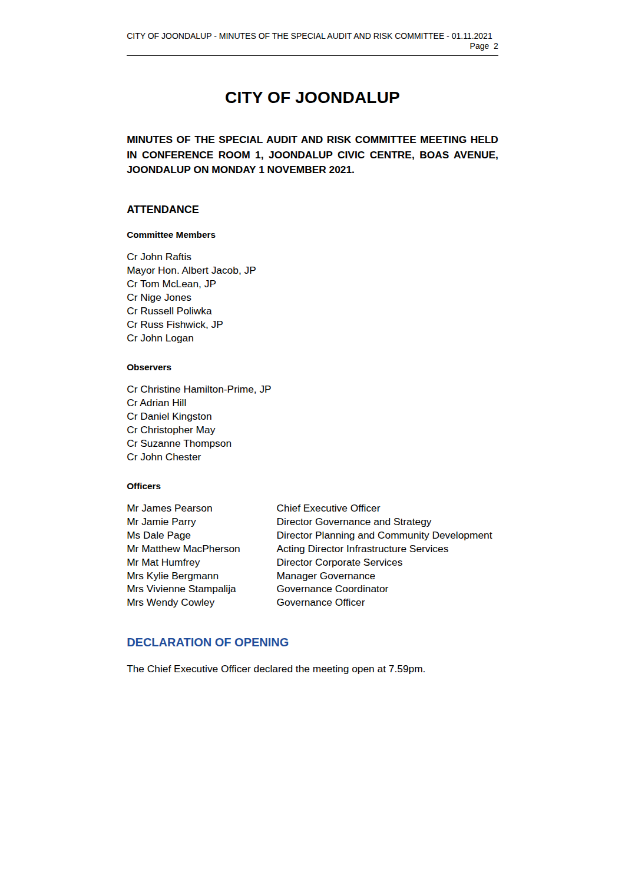CITY OF JOONDALUP - MINUTES OF THE SPECIAL AUDIT AND RISK COMMITTEE - 01.11.2021 Page 2
CITY OF JOONDALUP
MINUTES OF THE SPECIAL AUDIT AND RISK COMMITTEE MEETING HELD IN CONFERENCE ROOM 1, JOONDALUP CIVIC CENTRE, BOAS AVENUE, JOONDALUP ON MONDAY 1 NOVEMBER 2021.
ATTENDANCE
Committee Members
Cr John Raftis
Mayor Hon. Albert Jacob, JP
Cr Tom McLean, JP
Cr Nige Jones
Cr Russell Poliwka
Cr Russ Fishwick, JP
Cr John Logan
Observers
Cr Christine Hamilton-Prime, JP
Cr Adrian Hill
Cr Daniel Kingston
Cr Christopher May
Cr Suzanne Thompson
Cr John Chester
Officers
| Mr James Pearson | Chief Executive Officer |
| Mr Jamie Parry | Director Governance and Strategy |
| Ms Dale Page | Director Planning and Community Development |
| Mr Matthew MacPherson | Acting Director Infrastructure Services |
| Mr Mat Humfrey | Director Corporate Services |
| Mrs Kylie Bergmann | Manager Governance |
| Mrs Vivienne Stampalija | Governance Coordinator |
| Mrs Wendy Cowley | Governance Officer |
DECLARATION OF OPENING
The Chief Executive Officer declared the meeting open at 7.59pm.